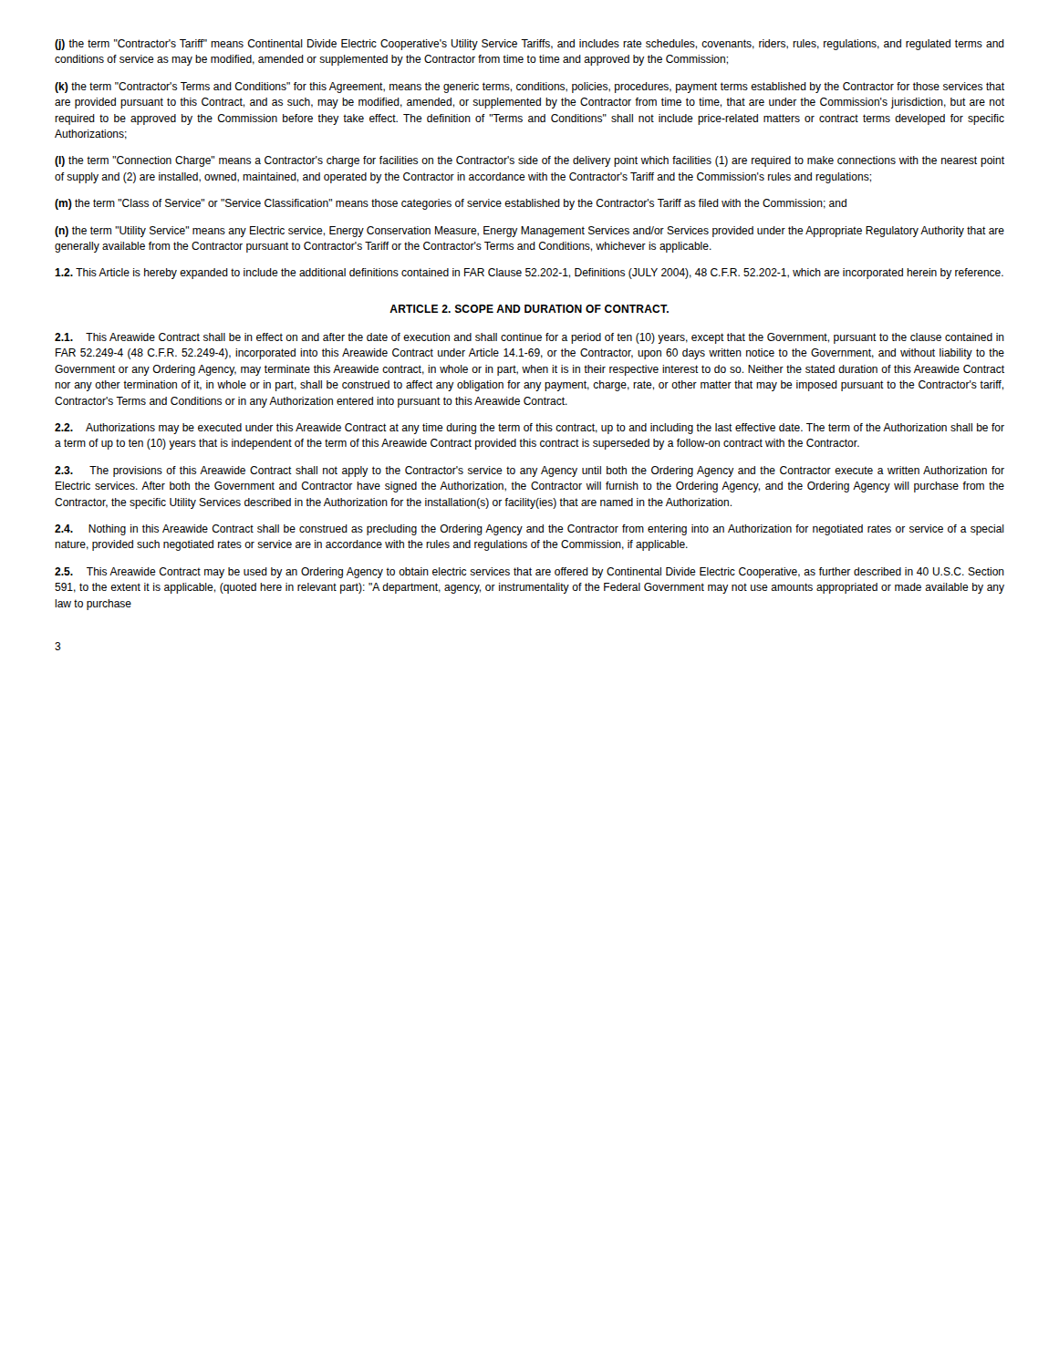(j) the term "Contractor's Tariff" means Continental Divide Electric Cooperative's Utility Service Tariffs, and includes rate schedules, covenants, riders, rules, regulations, and regulated terms and conditions of service as may be modified, amended or supplemented by the Contractor from time to time and approved by the Commission;
(k) the term "Contractor's Terms and Conditions" for this Agreement, means the generic terms, conditions, policies, procedures, payment terms established by the Contractor for those services that are provided pursuant to this Contract, and as such, may be modified, amended, or supplemented by the Contractor from time to time, that are under the Commission's jurisdiction, but are not required to be approved by the Commission before they take effect. The definition of "Terms and Conditions" shall not include price-related matters or contract terms developed for specific Authorizations;
(l) the term "Connection Charge" means a Contractor's charge for facilities on the Contractor's side of the delivery point which facilities (1) are required to make connections with the nearest point of supply and (2) are installed, owned, maintained, and operated by the Contractor in accordance with the Contractor's Tariff and the Commission's rules and regulations;
(m) the term "Class of Service" or "Service Classification" means those categories of service established by the Contractor's Tariff as filed with the Commission; and
(n) the term "Utility Service" means any Electric service, Energy Conservation Measure, Energy Management Services and/or Services provided under the Appropriate Regulatory Authority that are generally available from the Contractor pursuant to Contractor's Tariff or the Contractor's Terms and Conditions, whichever is applicable.
1.2. This Article is hereby expanded to include the additional definitions contained in FAR Clause 52.202-1, Definitions (JULY 2004), 48 C.F.R. 52.202-1, which are incorporated herein by reference.
ARTICLE 2. SCOPE AND DURATION OF CONTRACT.
2.1. This Areawide Contract shall be in effect on and after the date of execution and shall continue for a period of ten (10) years, except that the Government, pursuant to the clause contained in FAR 52.249-4 (48 C.F.R. 52.249-4), incorporated into this Areawide Contract under Article 14.1-69, or the Contractor, upon 60 days written notice to the Government, and without liability to the Government or any Ordering Agency, may terminate this Areawide contract, in whole or in part, when it is in their respective interest to do so. Neither the stated duration of this Areawide Contract nor any other termination of it, in whole or in part, shall be construed to affect any obligation for any payment, charge, rate, or other matter that may be imposed pursuant to the Contractor's tariff, Contractor's Terms and Conditions or in any Authorization entered into pursuant to this Areawide Contract.
2.2. Authorizations may be executed under this Areawide Contract at any time during the term of this contract, up to and including the last effective date. The term of the Authorization shall be for a term of up to ten (10) years that is independent of the term of this Areawide Contract provided this contract is superseded by a follow-on contract with the Contractor.
2.3. The provisions of this Areawide Contract shall not apply to the Contractor's service to any Agency until both the Ordering Agency and the Contractor execute a written Authorization for Electric services. After both the Government and Contractor have signed the Authorization, the Contractor will furnish to the Ordering Agency, and the Ordering Agency will purchase from the Contractor, the specific Utility Services described in the Authorization for the installation(s) or facility(ies) that are named in the Authorization.
2.4. Nothing in this Areawide Contract shall be construed as precluding the Ordering Agency and the Contractor from entering into an Authorization for negotiated rates or service of a special nature, provided such negotiated rates or service are in accordance with the rules and regulations of the Commission, if applicable.
2.5. This Areawide Contract may be used by an Ordering Agency to obtain electric services that are offered by Continental Divide Electric Cooperative, as further described in 40 U.S.C. Section 591, to the extent it is applicable, (quoted here in relevant part): "A department, agency, or instrumentality of the Federal Government may not use amounts appropriated or made available by any law to purchase
3